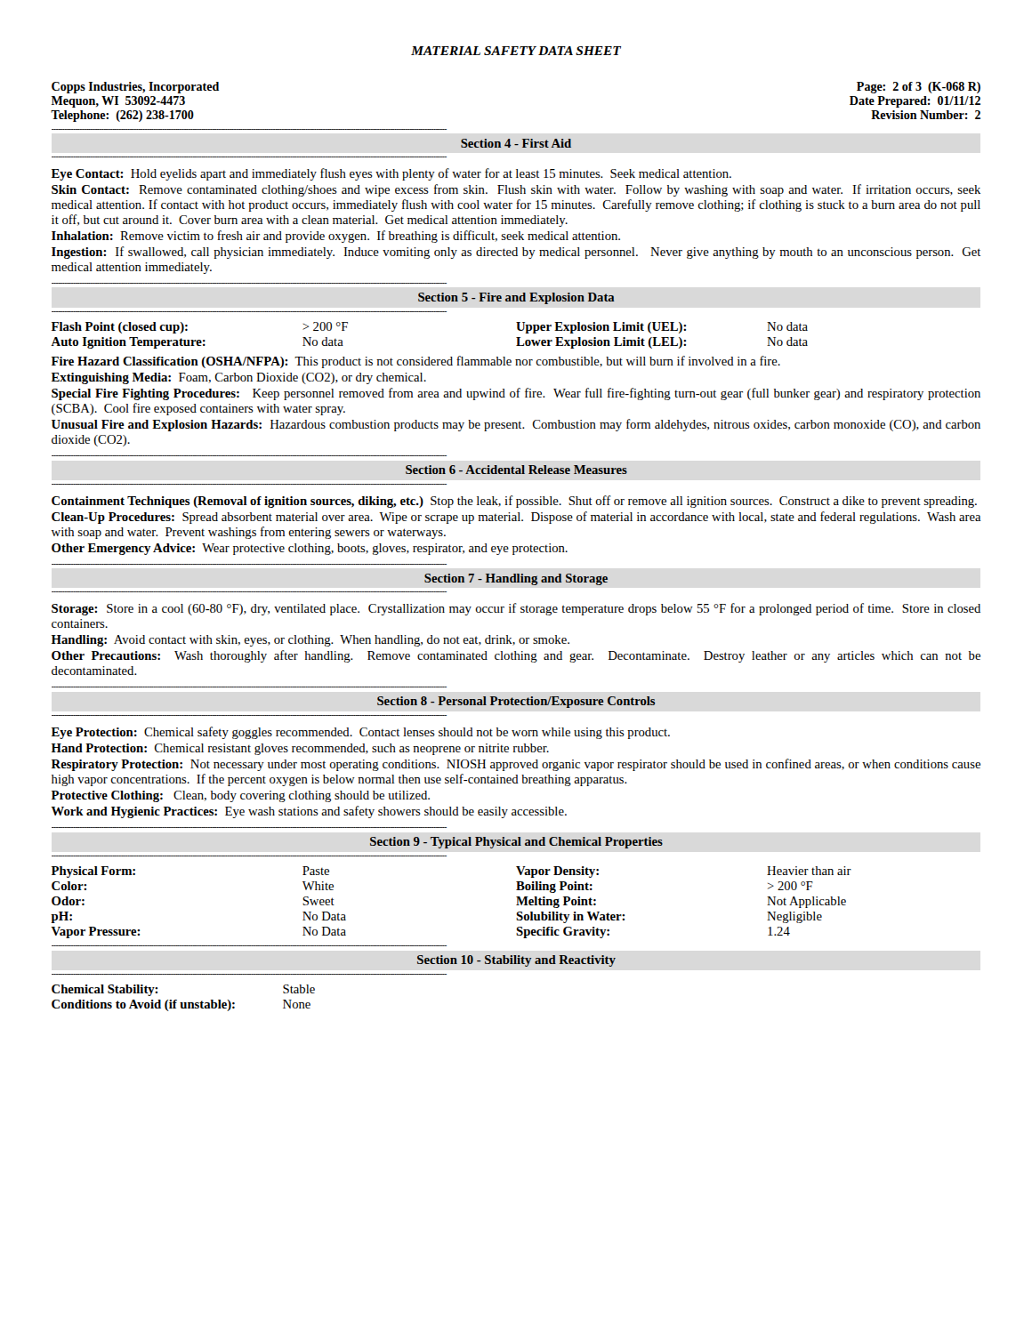MATERIAL SAFETY DATA SHEET
| Copps Industries, Incorporated | Page: 2 of 3 (K-068 R) |
| Mequon, WI 53092-4473 | Date Prepared: 01/11/12 |
| Telephone: (262) 238-1700 | Revision Number: 2 |
--------------------------------------------------------------------------------------------------------------------------------------------------------------------------------------
Section 4 - First Aid
--------------------------------------------------------------------------------------------------------------------------------------------------------------------------------------
Eye Contact: Hold eyelids apart and immediately flush eyes with plenty of water for at least 15 minutes. Seek medical attention.
Skin Contact: Remove contaminated clothing/shoes and wipe excess from skin. Flush skin with water. Follow by washing with soap and water. If irritation occurs, seek medical attention. If contact with hot product occurs, immediately flush with cool water for 15 minutes. Carefully remove clothing; if clothing is stuck to a burn area do not pull it off, but cut around it. Cover burn area with a clean material. Get medical attention immediately.
Inhalation: Remove victim to fresh air and provide oxygen. If breathing is difficult, seek medical attention.
Ingestion: If swallowed, call physician immediately. Induce vomiting only as directed by medical personnel. Never give anything by mouth to an unconscious person. Get medical attention immediately.
--------------------------------------------------------------------------------------------------------------------------------------------------------------------------------------
Section 5 - Fire and Explosion Data
--------------------------------------------------------------------------------------------------------------------------------------------------------------------------------------
| Flash Point (closed cup): | > 200 °F | Upper Explosion Limit (UEL): | No data |
| Auto Ignition Temperature: | No data | Lower Explosion Limit (LEL): | No data |
Fire Hazard Classification (OSHA/NFPA): This product is not considered flammable nor combustible, but will burn if involved in a fire.
Extinguishing Media: Foam, Carbon Dioxide (CO2), or dry chemical.
Special Fire Fighting Procedures: Keep personnel removed from area and upwind of fire. Wear full fire-fighting turn-out gear (full bunker gear) and respiratory protection (SCBA). Cool fire exposed containers with water spray.
Unusual Fire and Explosion Hazards: Hazardous combustion products may be present. Combustion may form aldehydes, nitrous oxides, carbon monoxide (CO), and carbon dioxide (CO2).
--------------------------------------------------------------------------------------------------------------------------------------------------------------------------------------
Section 6 - Accidental Release Measures
--------------------------------------------------------------------------------------------------------------------------------------------------------------------------------------
Containment Techniques (Removal of ignition sources, diking, etc.) Stop the leak, if possible. Shut off or remove all ignition sources. Construct a dike to prevent spreading.
Clean-Up Procedures: Spread absorbent material over area. Wipe or scrape up material. Dispose of material in accordance with local, state and federal regulations. Wash area with soap and water. Prevent washings from entering sewers or waterways.
Other Emergency Advice: Wear protective clothing, boots, gloves, respirator, and eye protection.
--------------------------------------------------------------------------------------------------------------------------------------------------------------------------------------
Section 7 - Handling and Storage
--------------------------------------------------------------------------------------------------------------------------------------------------------------------------------------
Storage: Store in a cool (60-80 °F), dry, ventilated place. Crystallization may occur if storage temperature drops below 55 °F for a prolonged period of time. Store in closed containers.
Handling: Avoid contact with skin, eyes, or clothing. When handling, do not eat, drink, or smoke.
Other Precautions: Wash thoroughly after handling. Remove contaminated clothing and gear. Decontaminate. Destroy leather or any articles which can not be decontaminated.
--------------------------------------------------------------------------------------------------------------------------------------------------------------------------------------
Section 8 - Personal Protection/Exposure Controls
--------------------------------------------------------------------------------------------------------------------------------------------------------------------------------------
Eye Protection: Chemical safety goggles recommended. Contact lenses should not be worn while using this product.
Hand Protection: Chemical resistant gloves recommended, such as neoprene or nitrite rubber.
Respiratory Protection: Not necessary under most operating conditions. NIOSH approved organic vapor respirator should be used in confined areas, or when conditions cause high vapor concentrations. If the percent oxygen is below normal then use self-contained breathing apparatus.
Protective Clothing: Clean, body covering clothing should be utilized.
Work and Hygienic Practices: Eye wash stations and safety showers should be easily accessible.
--------------------------------------------------------------------------------------------------------------------------------------------------------------------------------------
Section 9 - Typical Physical and Chemical Properties
--------------------------------------------------------------------------------------------------------------------------------------------------------------------------------------
| Physical Form: | Paste | Vapor Density: | Heavier than air |
| Color: | White | Boiling Point: | > 200 °F |
| Odor: | Sweet | Melting Point: | Not Applicable |
| pH: | No Data | Solubility in Water: | Negligible |
| Vapor Pressure: | No Data | Specific Gravity: | 1.24 |
--------------------------------------------------------------------------------------------------------------------------------------------------------------------------------------
Section 10 - Stability and Reactivity
--------------------------------------------------------------------------------------------------------------------------------------------------------------------------------------
| Chemical Stability: | Stable |
| Conditions to Avoid (if unstable): | None |